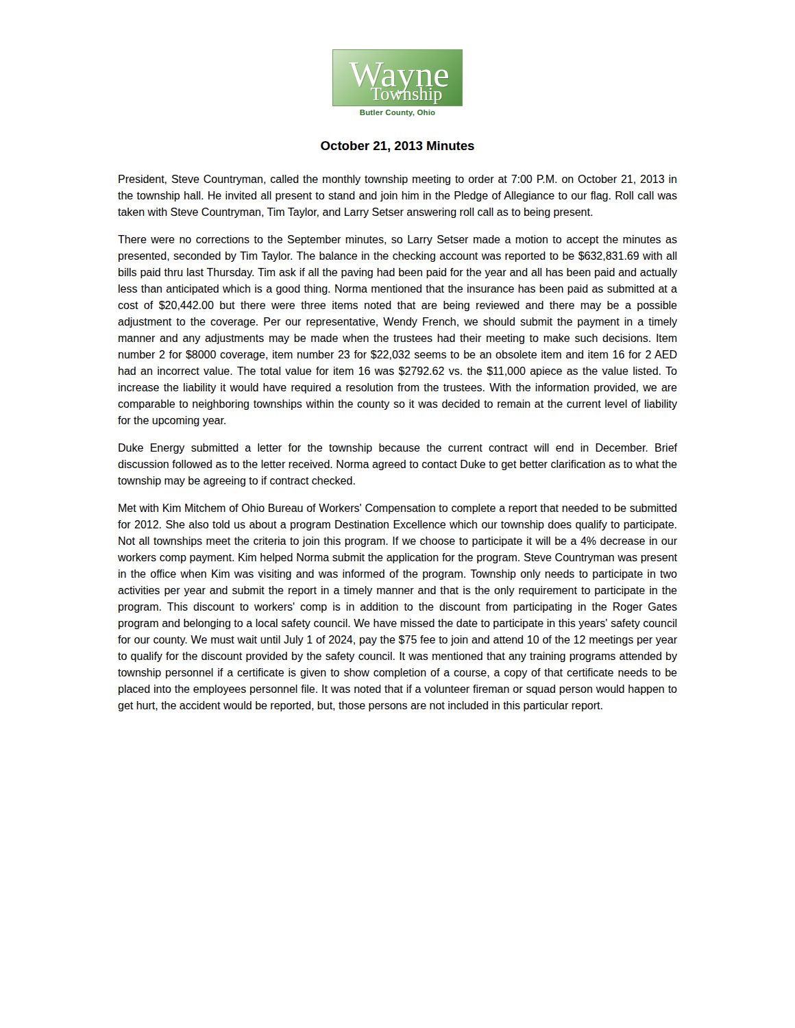Wayne Township
Butler County, Ohio
October 21, 2013 Minutes
President, Steve Countryman, called the monthly township meeting to order at 7:00 P.M. on October 21, 2013 in the township hall. He invited all present to stand and join him in the Pledge of Allegiance to our flag. Roll call was taken with Steve Countryman, Tim Taylor, and Larry Setser answering roll call as to being present.
There were no corrections to the September minutes, so Larry Setser made a motion to accept the minutes as presented, seconded by Tim Taylor. The balance in the checking account was reported to be $632,831.69 with all bills paid thru last Thursday. Tim ask if all the paving had been paid for the year and all has been paid and actually less than anticipated which is a good thing. Norma mentioned that the insurance has been paid as submitted at a cost of $20,442.00 but there were three items noted that are being reviewed and there may be a possible adjustment to the coverage. Per our representative, Wendy French, we should submit the payment in a timely manner and any adjustments may be made when the trustees had their meeting to make such decisions. Item number 2 for $8000 coverage, item number 23 for $22,032 seems to be an obsolete item and item 16 for 2 AED had an incorrect value. The total value for item 16 was $2792.62 vs. the $11,000 apiece as the value listed. To increase the liability it would have required a resolution from the trustees. With the information provided, we are comparable to neighboring townships within the county so it was decided to remain at the current level of liability for the upcoming year.
Duke Energy submitted a letter for the township because the current contract will end in December. Brief discussion followed as to the letter received. Norma agreed to contact Duke to get better clarification as to what the township may be agreeing to if contract checked.
Met with Kim Mitchem of Ohio Bureau of Workers' Compensation to complete a report that needed to be submitted for 2012. She also told us about a program Destination Excellence which our township does qualify to participate. Not all townships meet the criteria to join this program. If we choose to participate it will be a 4% decrease in our workers comp payment. Kim helped Norma submit the application for the program. Steve Countryman was present in the office when Kim was visiting and was informed of the program. Township only needs to participate in two activities per year and submit the report in a timely manner and that is the only requirement to participate in the program. This discount to workers' comp is in addition to the discount from participating in the Roger Gates program and belonging to a local safety council. We have missed the date to participate in this years' safety council for our county. We must wait until July 1 of 2024, pay the $75 fee to join and attend 10 of the 12 meetings per year to qualify for the discount provided by the safety council. It was mentioned that any training programs attended by township personnel if a certificate is given to show completion of a course, a copy of that certificate needs to be placed into the employees personnel file. It was noted that if a volunteer fireman or squad person would happen to get hurt, the accident would be reported, but, those persons are not included in this particular report.